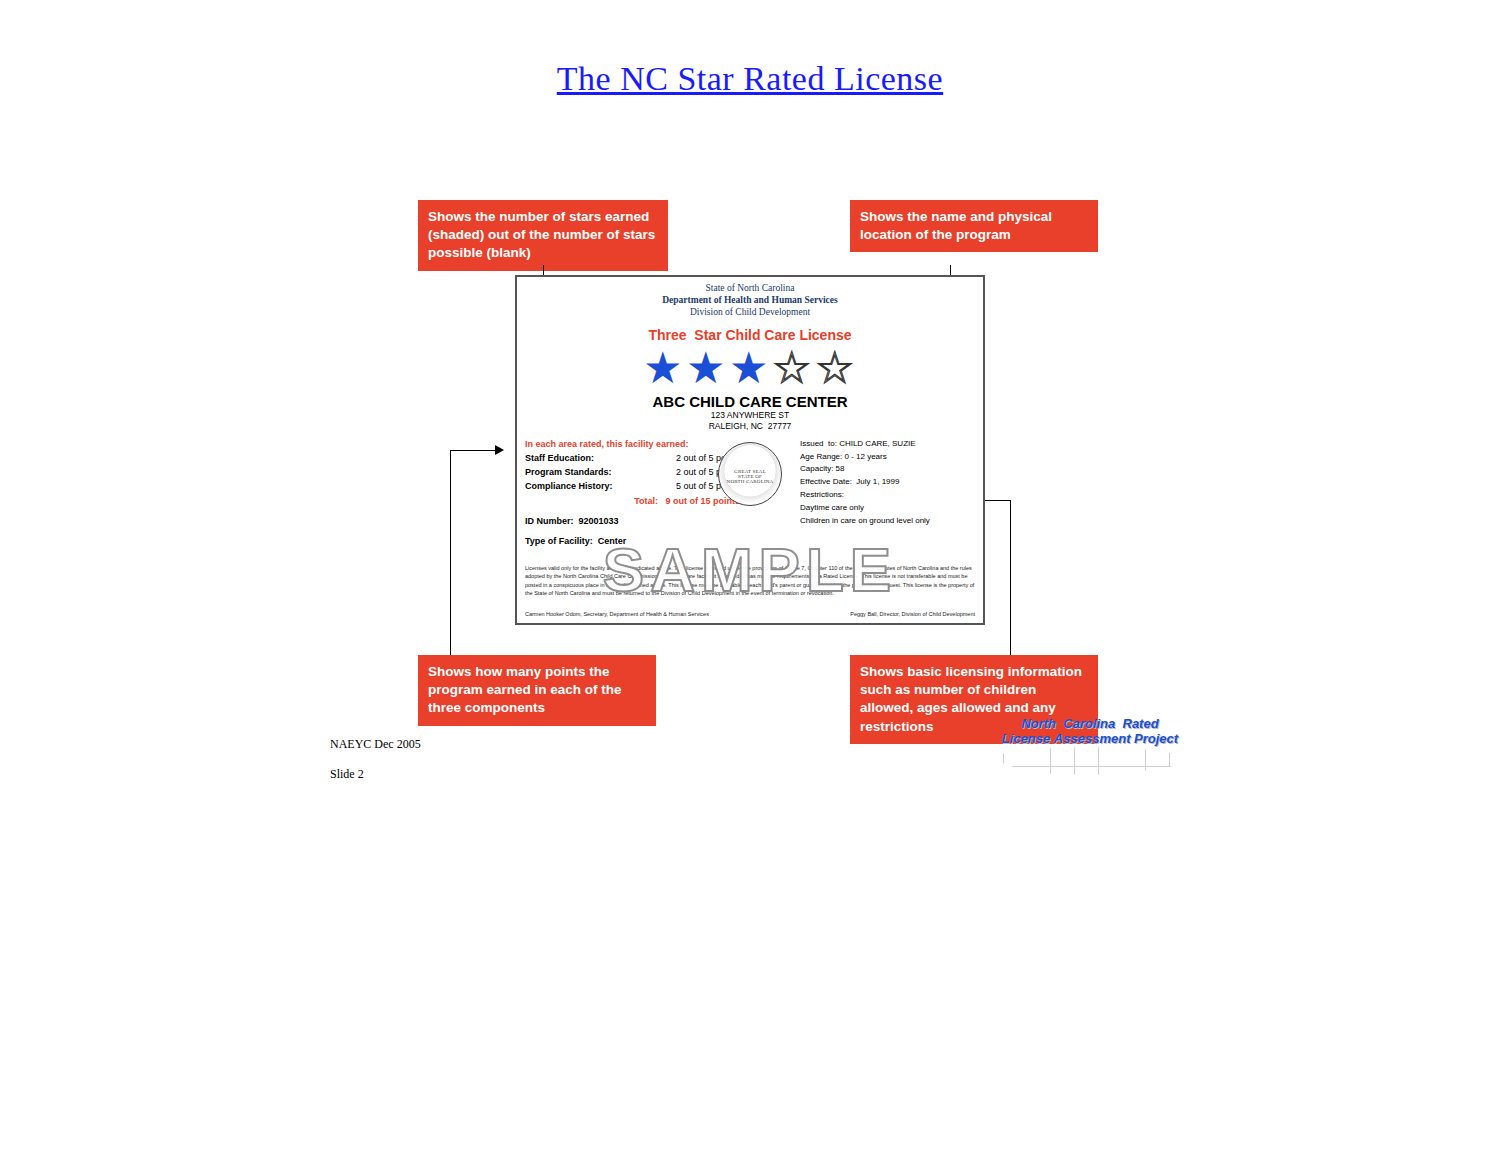The NC Star Rated License
Shows the number of stars earned (shaded) out of the number of stars possible (blank)
Shows the name and physical location of the program
Shows how many points the program earned in each of the three components
Shows basic licensing information such as number of children allowed, ages allowed and any restrictions
State of North Carolina
Department of Health and Human Services
Division of Child Development
Three Star Child Care License
★★★☆☆
ABC CHILD CARE CENTER
123 ANYWHERE ST
RALEIGH, NC 27777
In each area rated, this facility earned:
Staff Education: 2 out of 5 points
Program Standards: 2 out of 5 points
Compliance History: 5 out of 5 points
Total: 9 out of 15 points
ID Number: 92001033
Type of Facility: Center
GREAT SEAL
STATE OF
NORTH CAROLINA
Issued to: CHILD CARE, SUZIE
Age Range: 0 - 12 years
Capacity: 58
Effective Date: July 1, 1999
Restrictions:
Daytime care only
Children in care on ground level only
Licenses valid only for the facility and rating indicated above. This license is issued under the provisions of Article 7, Chapter 110 of the General Statutes of North Carolina and the rules adopted by the North Carolina Child Care Commission. The child care facility it is issued to has met the requirements for a Rated License. This license is not transferable and must be posted in a conspicuous place in the facility named above. This license must be available to each child's parent or guardian and to the public upon request. This license is the property of the State of North Carolina and must be returned to the Division of Child Development in the event of termination or revocation.
Carmen Hooker Odom, Secretary, Department of Health & Human Services Peggy Ball, Director, Division of Child Development
SAMPLE
NAEYC Dec 2005
Slide 2
North Carolina Rated
License Assessment Project